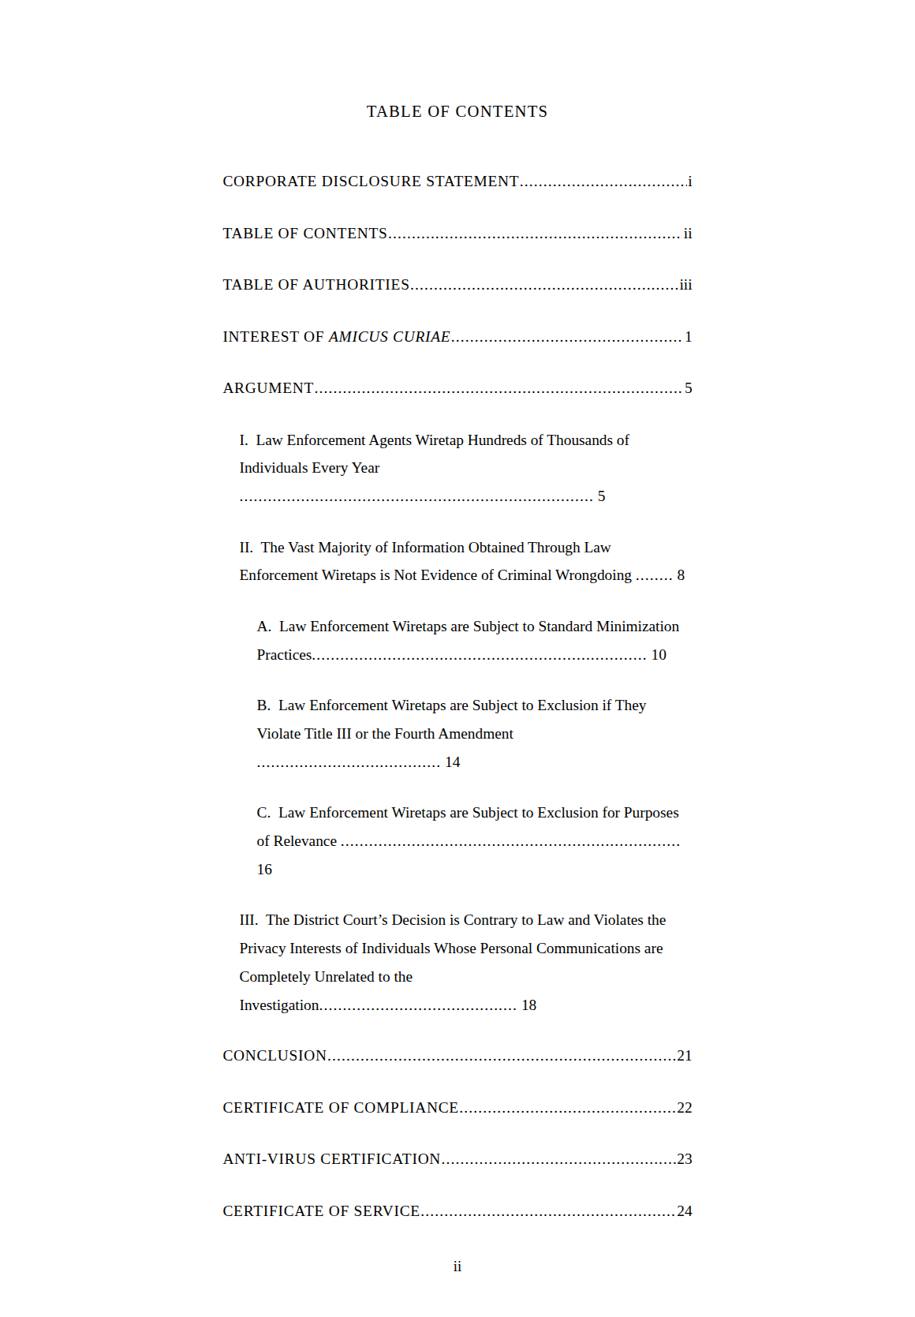TABLE OF CONTENTS
CORPORATE DISCLOSURE STATEMENT ............................................................................................ i
TABLE OF CONTENTS ............................................................................................ ii
TABLE OF AUTHORITIES ............................................................................................ iii
INTEREST OF AMICUS CURIAE ............................................................................................ 1
ARGUMENT ............................................................................................ 5
I. Law Enforcement Agents Wiretap Hundreds of Thousands of Individuals Every Year ........................................................................... 5
II. The Vast Majority of Information Obtained Through Law Enforcement Wiretaps is Not Evidence of Criminal Wrongdoing ........ 8
A. Law Enforcement Wiretaps are Subject to Standard Minimization Practices....................................................................... 10
B. Law Enforcement Wiretaps are Subject to Exclusion if They Violate Title III or the Fourth Amendment ....................................... 14
C. Law Enforcement Wiretaps are Subject to Exclusion for Purposes of Relevance ........................................................................ 16
III. The District Court’s Decision is Contrary to Law and Violates the Privacy Interests of Individuals Whose Personal Communications are Completely Unrelated to the Investigation.......................................... 18
CONCLUSION ............................................................................................ 21
CERTIFICATE OF COMPLIANCE ............................................................................................ 22
ANTI-VIRUS CERTIFICATION ............................................................................................ 23
CERTIFICATE OF SERVICE ............................................................................................ 24
ii